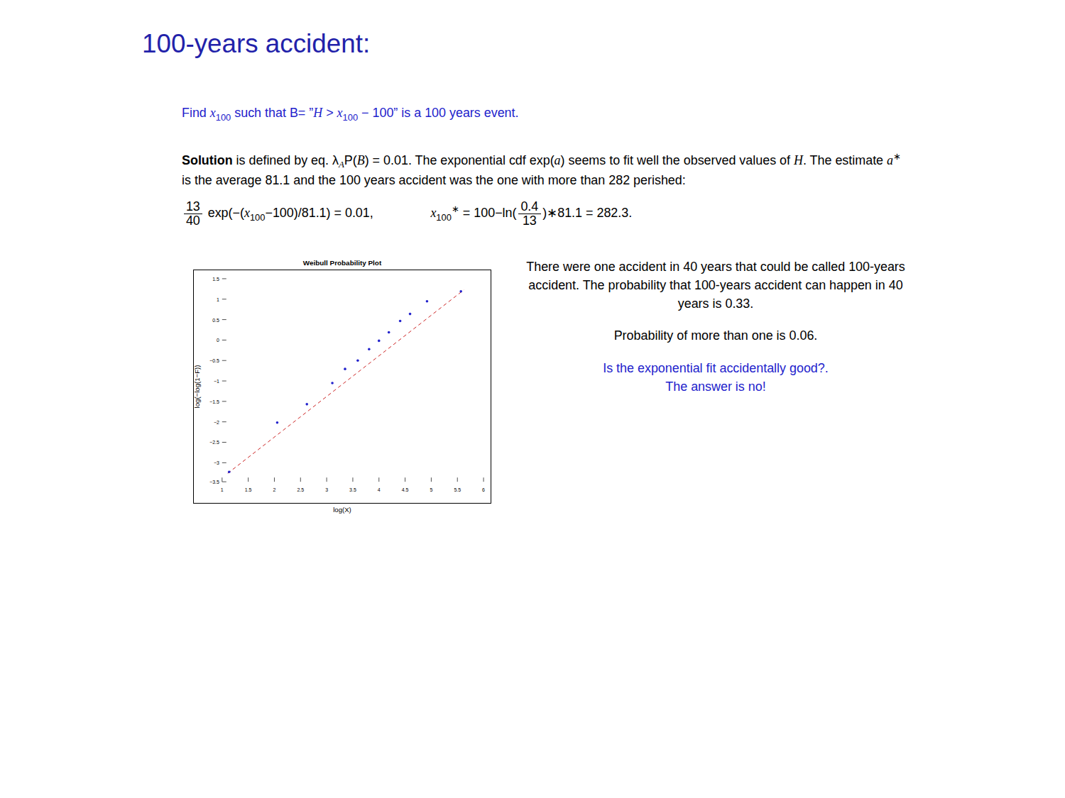100-years accident:
Find x100 such that B= ”H > x100 − 100” is a 100 years event.
Solution is defined by eq. λAP(B) = 0.01. The exponential cdf exp(a) seems to fit well the observed values of H. The estimate a∗ is the average 81.1 and the 100 years accident was the one with more than 282 perished:
1340 exp(−(x100−100)/81.1) = 0.01, x100∗ = 100−ln(0.413)∗81.1 = 282.3.
Weibull Probability Plot
log(−log(1−F)) 1.5 1 0.5 0 −0.5 −1 −1.5 −2 −2.5 −3 −3.5 1 1.5 2 2.5 3 3.5 4 4.5 5 5.5 6
log(X)
There were one accident in 40 years that could be called 100-years accident. The probability that 100-years accident can happen in 40 years is 0.33.
Probability of more than one is 0.06.
Is the exponential fit accidentally good?.
The answer is no!